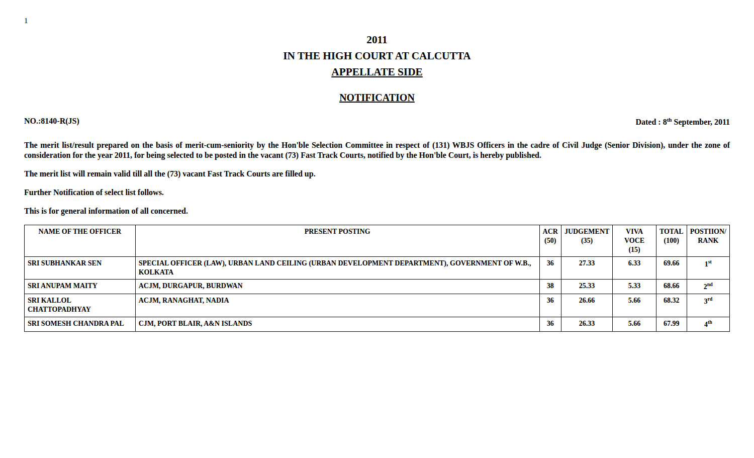1
2011
IN THE HIGH COURT AT CALCUTTA
APPELLATE SIDE
NOTIFICATION
NO.:8140-R(JS) Dated : 8th September, 2011
The merit list/result prepared on the basis of merit-cum-seniority by the Hon'ble Selection Committee in respect of (131) WBJS Officers in the cadre of Civil Judge (Senior Division), under the zone of consideration for the year 2011, for being selected to be posted in the vacant (73) Fast Track Courts, notified by the Hon'ble Court, is hereby published.
The merit list will remain valid till all the (73) vacant Fast Track Courts are filled up.
Further Notification of select list follows.
This is for general information of all concerned.
| NAME OF THE OFFICER | PRESENT POSTING | ACR (50) | JUDGEMENT (35) | VIVA VOCE (15) | TOTAL (100) | POSTIION/ RANK |
| --- | --- | --- | --- | --- | --- | --- |
| SRI SUBHANKAR SEN | SPECIAL OFFICER (LAW), URBAN LAND CEILING (URBAN DEVELOPMENT DEPARTMENT), GOVERNMENT OF W.B., KOLKATA | 36 | 27.33 | 6.33 | 69.66 | 1 st |
| SRI ANUPAM MAITY | ACJM, DURGAPUR, BURDWAN | 38 | 25.33 | 5.33 | 68.66 | 2 nd |
| SRI KALLOL CHATTOPADHYAY | ACJM, RANAGHAT, NADIA | 36 | 26.66 | 5.66 | 68.32 | 3 rd |
| SRI SOMESH CHANDRA PAL | CJM, PORT BLAIR, A&N ISLANDS | 36 | 26.33 | 5.66 | 67.99 | 4 th |